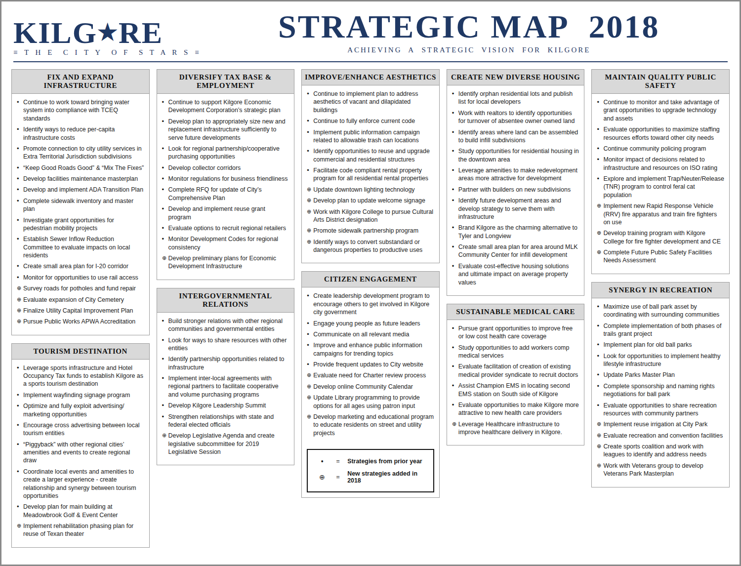KILG★RE
≡ T H E C I T Y O F S T A R S ≡
STRATEGIC MAP 2018
ACHIEVING A STRATEGIC VISION FOR KILGORE
Fix and Expand Infrastructure
Continue to work toward bringing water system into compliance with TCEQ standards
Identify ways to reduce per-capita infrastructure costs
Promote connection to city utility services in Extra Territorial Jurisdiction subdivisions
“Keep Good Roads Good” & “Mix The Fixes”
Develop facilities maintenance masterplan
Develop and implement ADA Transition Plan
Complete sidewalk inventory and master plan
Investigate grant opportunities for pedestrian mobility projects
Establish Sewer Inflow Reduction Committee to evaluate impacts on local residents
Create small area plan for I-20 corridor
Monitor for opportunities to use rail access
Survey roads for potholes and fund repair
Evaluate expansion of City Cemetery
Finalize Utility Capital Improvement Plan
Pursue Public Works APWA Accreditation
Tourism Destination
Leverage sports infrastructure and Hotel Occupancy Tax funds to establish Kilgore as a sports tourism destination
Implement wayfinding signage program
Optimize and fully exploit advertising/ marketing opportunities
Encourage cross advertising between local tourism entities
“Piggyback” with other regional cities’ amenities and events to create regional draw
Coordinate local events and amenities to create a larger experience - create relationship and synergy between tourism opportunities
Develop plan for main building at Meadowbrook Golf & Event Center
Implement rehabilitation phasing plan for reuse of Texan theater
Diversify Tax Base & Employment
Continue to support Kilgore Economic Development Corporation’s strategic plan
Develop plan to appropriately size new and replacement infrastructure sufficiently to serve future developments
Look for regional partnership/cooperative purchasing opportunities
Develop collector corridors
Monitor regulations for business friendliness
Complete RFQ for update of City’s Comprehensive Plan
Develop and implement reuse grant program
Evaluate options to recruit regional retailers
Monitor Development Codes for regional consistency
Develop preliminary plans for Economic Development Infrastructure
Intergovernmental Relations
Build stronger relations with other regional communities and governmental entities
Look for ways to share resources with other entities
Identify partnership opportunities related to infrastructure
Implement inter-local agreements with regional partners to facilitate cooperative and volume purchasing programs
Develop Kilgore Leadership Summit
Strengthen relationships with state and federal elected officials
Develop Legislative Agenda and create legislative subcommittee for 2019 Legislative Session
Improve/Enhance Aesthetics
Continue to implement plan to address aesthetics of vacant and dilapidated buildings
Continue to fully enforce current code
Implement public information campaign related to allowable trash can locations
Identify opportunities to reuse and upgrade commercial and residential structures
Facilitate code compliant rental property program for all residential rental properties
Update downtown lighting technology
Develop plan to update welcome signage
Work with Kilgore College to pursue Cultural Arts District designation
Promote sidewalk partnership program
Identify ways to convert substandard or dangerous properties to productive uses
Citizen Engagement
Create leadership development program to encourage others to get involved in Kilgore city government
Engage young people as future leaders
Communicate on all relevant media
Improve and enhance public information campaigns for trending topics
Provide frequent updates to City website
Evaluate need for Charter review process
Develop online Community Calendar
Update Library programming to provide options for all ages using patron input
Develop marketing and educational program to educate residents on street and utility projects
| • | = | Strategies from prior year |
| ⊕ | = | New strategies added in 2018 |
Create New Diverse Housing
Identify orphan residential lots and publish list for local developers
Work with realtors to identify opportunities for turnover of absentee owner owned land
Identify areas where land can be assembled to build infill subdivisions
Study opportunities for residential housing in the downtown area
Leverage amenities to make redevelopment areas more attractive for development
Partner with builders on new subdivisions
Identify future development areas and develop strategy to serve them with infrastructure
Brand Kilgore as the charming alternative to Tyler and Longview
Create small area plan for area around MLK Community Center for infill development
Evaluate cost-effective housing solutions and ultimate impact on average property values
Sustainable Medical Care
Pursue grant opportunities to improve free or low cost health care coverage
Study opportunities to add workers comp medical services
Evaluate facilitation of creation of existing medical provider syndicate to recruit doctors
Assist Champion EMS in locating second EMS station on South side of Kilgore
Evaluate opportunities to make Kilgore more attractive to new health care providers
Leverage Healthcare infrastructure to improve healthcare delivery in Kilgore.
Maintain Quality Public Safety
Continue to monitor and take advantage of grant opportunities to upgrade technology and assets
Evaluate opportunities to maximize staffing resources efforts toward other city needs
Continue community policing program
Monitor impact of decisions related to infrastructure and resources on ISO rating
Explore and implement Trap/Neuter/Release (TNR) program to control feral cat population
Implement new Rapid Response Vehicle (RRV) fire apparatus and train fire fighters on use
Develop training program with Kilgore College for fire fighter development and CE
Complete Future Public Safety Facilities Needs Assessment
Synergy in Recreation
Maximize use of ball park asset by coordinating with surrounding communities
Complete implementation of both phases of trails grant project
Implement plan for old ball parks
Look for opportunities to implement healthy lifestyle infrastructure
Update Parks Master Plan
Complete sponsorship and naming rights negotiations for ball park
Evaluate opportunities to share recreation resources with community partners
Implement reuse irrigation at City Park
Evaluate recreation and convention facilities
Create sports coalition and work with leagues to identify and address needs
Work with Veterans group to develop Veterans Park Masterplan